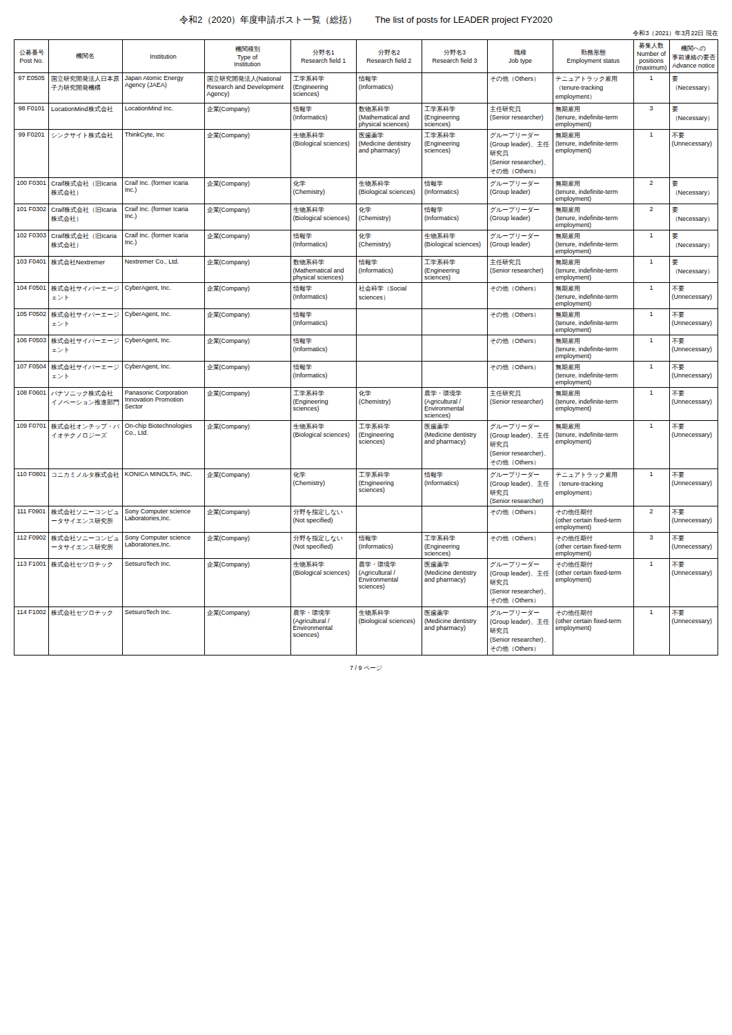令和2（2020）年度申請ポスト一覧（総括）　　The list of posts for LEADER project FY2020
令和3（2021）年3月22日 現在
| 公募番号 Post No. | 機関名 | Institution | 機関種別 Type of Institution | 分野名1 Research field 1 | 分野名2 Research field 2 | 分野名3 Research field 3 | 職種 Job type | 勤務形態 Employment status | 募集人数 Number of positions (maximum) | 機関への 事前連絡の要否 Advance notice |
| --- | --- | --- | --- | --- | --- | --- | --- | --- | --- | --- |
| 97 E0505 | 国立研究開発法人日本原子力研究開発機構 | Japan Atomic Energy Agency (JAEA) | 国立研究開発法人(National Research and Development Agency) | 工学系科学 (Engineering sciences) | 情報学 (Informatics) | | その他（Others） | テニュアトラック雇用（tenure-tracking employment） | 1 | 要（Necessary） |
| 98 F0101 | LocationMind株式会社 | LocationMind Inc. | 企業(Company) | 情報学 (Informatics) | 数物系科学 (Mathematical and physical sciences) | 工学系科学 (Engineering sciences) | 主任研究員 (Senior researcher) | 無期雇用 (tenure, indefinite-term employment) | 3 | 要（Necessary） |
| 99 F0201 | シンクサイト株式会社 | ThinkCyte, Inc | 企業(Company) | 生物系科学 (Biological sciences) | 医歯薬学 (Medicine dentistry and pharmacy) | 工学系科学 (Engineering sciences) | グループリーダー (Group leader)、主任研究員 (Senior researcher)、その他（Others） | 無期雇用 (tenure, indefinite-term employment) | 1 | 不要 (Unnecessary) |
| 100 F0301 | Craif株式会社（旧Icaria株式会社） | Craif Inc. (former Icaria Inc.) | 企業(Company) | 化学 (Chemistry) | 生物系科学 (Biological sciences) | 情報学 (Informatics) | グループリーダー (Group leader) | 無期雇用 (tenure, indefinite-term employment) | 2 | 要（Necessary） |
| 101 F0302 | Craif株式会社（旧Icaria株式会社） | Craif Inc. (former Icaria Inc.) | 企業(Company) | 生物系科学 (Biological sciences) | 化学 (Chemistry) | 情報学 (Informatics) | グループリーダー (Group leader) | 無期雇用 (tenure, indefinite-term employment) | 2 | 要（Necessary） |
| 102 F0303 | Craif株式会社（旧Icaria株式会社） | Craif Inc. (former Icaria Inc.) | 企業(Company) | 情報学 (Informatics) | 化学 (Chemistry) | 生物系科学 (Biological sciences) | グループリーダー (Group leader) | 無期雇用 (tenure, indefinite-term employment) | 1 | 要（Necessary） |
| 103 F0401 | 株式会社Nextremer | Nextremer Co., Ltd. | 企業(Company) | 数物系科学 (Mathematical and physical sciences) | 情報学 (Informatics) | 工学系科学 (Engineering sciences) | 主任研究員 (Senior researcher) | 無期雇用 (tenure, indefinite-term employment) | 1 | 要（Necessary） |
| 104 F0501 | 株式会社サイバーエージェント | CyberAgent, Inc. | 企業(Company) | 情報学 (Informatics) | 社会科学（Social sciences） | | その他（Others） | 無期雇用 (tenure, indefinite-term employment) | 1 | 不要 (Unnecessary) |
| 105 F0502 | 株式会社サイバーエージェント | CyberAgent, Inc. | 企業(Company) | 情報学 (Informatics) | | | その他（Others） | 無期雇用 (tenure, indefinite-term employment) | 1 | 不要 (Unnecessary) |
| 106 F0503 | 株式会社サイバーエージェント | CyberAgent, Inc. | 企業(Company) | 情報学 (Informatics) | | | その他（Others） | 無期雇用 (tenure, indefinite-term employment) | 1 | 不要 (Unnecessary) |
| 107 F0504 | 株式会社サイバーエージェント | CyberAgent, Inc. | 企業(Company) | 情報学 (Informatics) | | | その他（Others） | 無期雇用 (tenure, indefinite-term employment) | 1 | 不要 (Unnecessary) |
| 108 F0601 | パナソニック株式会社 イノベーション推進部門 | Panasonic Corporation Innovation Promotion Sector | 企業(Company) | 工学系科学 (Engineering sciences) | 化学 (Chemistry) | 農学・環境学 (Agricultural / Environmental sciences) | 主任研究員 (Senior researcher) | 無期雇用 (tenure, indefinite-term employment) | 1 | 不要 (Unnecessary) |
| 109 F0701 | 株式会社オンチップ・バイオテクノロジーズ | On-chip Biotechnologies Co., Ltd. | 企業(Company) | 生物系科学 (Biological sciences) | 工学系科学 (Engineering sciences) | 医歯薬学 (Medicine dentistry and pharmacy) | グループリーダー (Group leader)、主任研究員 (Senior researcher)、その他（Others） | 無期雇用 (tenure, indefinite-term employment) | 1 | 不要 (Unnecessary) |
| 110 F0801 | コニカミノルタ株式会社 | KONICA MINOLTA, INC. | 企業(Company) | 化学 (Chemistry) | 工学系科学 (Engineering sciences) | 情報学 (Informatics) | グループリーダー (Group leader)、主任研究員 (Senior researcher) | テニュアトラック雇用（tenure-tracking employment） | 1 | 不要 (Unnecessary) |
| 111 F0901 | 株式会社ソニーコンピュータサイエンス研究所 | Sony Computer science Laboratories,Inc. | 企業(Company) | 分野を指定しない (Not specified) | | | その他（Others） | その他任期付 (other certain fixed-term employment) | 2 | 不要 (Unnecessary) |
| 112 F0902 | 株式会社ソニーコンピュータサイエンス研究所 | Sony Computer science Laboratories,Inc. | 企業(Company) | 分野を指定しない (Not specified) | 情報学 (Informatics) | 工学系科学 (Engineering sciences) | その他（Others） | その他任期付 (other certain fixed-term employment) | 3 | 不要 (Unnecessary) |
| 113 F1001 | 株式会社セツロテック | SetsuroTech Inc. | 企業(Company) | 生物系科学 (Biological sciences) | 農学・環境学 (Agricultural / Environmental sciences) | 医歯薬学 (Medicine dentistry and pharmacy) | グループリーダー (Group leader)、主任研究員 (Senior researcher)、その他（Others） | その他任期付 (other certain fixed-term employment) | 1 | 不要 (Unnecessary) |
| 114 F1002 | 株式会社セツロテック | SetsuroTech Inc. | 企業(Company) | 農学・環境学 (Agricultural / Environmental sciences) | 生物系科学 (Biological sciences) | 医歯薬学 (Medicine dentistry and pharmacy) | グループリーダー (Group leader)、主任研究員 (Senior researcher)、その他（Others） | その他任期付 (other certain fixed-term employment) | 1 | 不要 (Unnecessary) |
7 / 9 ページ